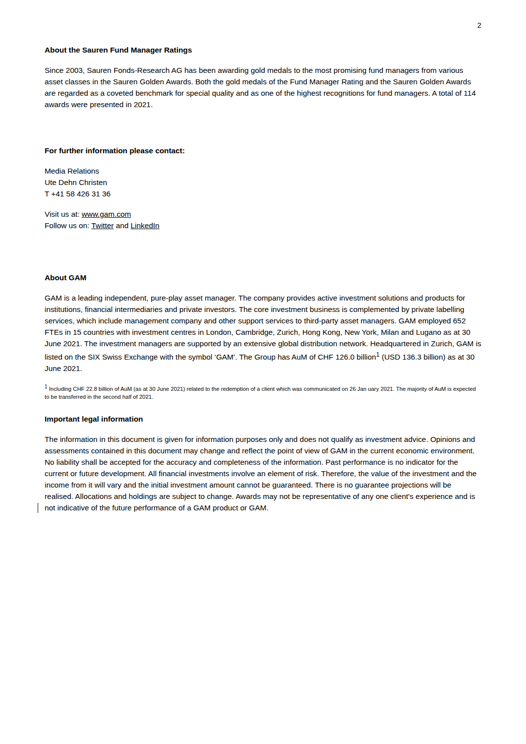2
About the Sauren Fund Manager Ratings
Since 2003, Sauren Fonds-Research AG has been awarding gold medals to the most promising fund managers from various asset classes in the Sauren Golden Awards. Both the gold medals of the Fund Manager Rating and the Sauren Golden Awards are regarded as a coveted benchmark for special quality and as one of the highest recognitions for fund managers. A total of 114 awards were presented in 2021.
For further information please contact:
Media Relations
Ute Dehn Christen
T +41 58 426 31 36
Visit us at: www.gam.com
Follow us on: Twitter and LinkedIn
About GAM
GAM is a leading independent, pure-play asset manager. The company provides active investment solutions and products for institutions, financial intermediaries and private investors. The core investment business is complemented by private labelling services, which include management company and other support services to third-party asset managers. GAM employed 652 FTEs in 15 countries with investment centres in London, Cambridge, Zurich, Hong Kong, New York, Milan and Lugano as at 30 June 2021. The investment managers are supported by an extensive global distribution network. Headquartered in Zurich, GAM is listed on the SIX Swiss Exchange with the symbol ‘GAM’. The Group has AuM of CHF 126.0 billion1 (USD 136.3 billion) as at 30 June 2021.
1 Including CHF 22.8 billion of AuM (as at 30 June 2021) related to the redemption of a client which was communicated on 26 Jan uary 2021. The majority of AuM is expected to be transferred in the second half of 2021.
Important legal information
The information in this document is given for information purposes only and does not qualify as investment advice. Opinions and assessments contained in this document may change and reflect the point of view of GAM in the current economic environment. No liability shall be accepted for the accuracy and completeness of the information. Past performance is no indicator for the current or future development. All financial investments involve an element of risk. Therefore, the value of the investment and the income from it will vary and the initial investment amount cannot be guaranteed. There is no guarantee projections will be realised. Allocations and holdings are subject to change. Awards may not be representative of any one client's experience and is not indicative of the future performance of a GAM product or GAM.